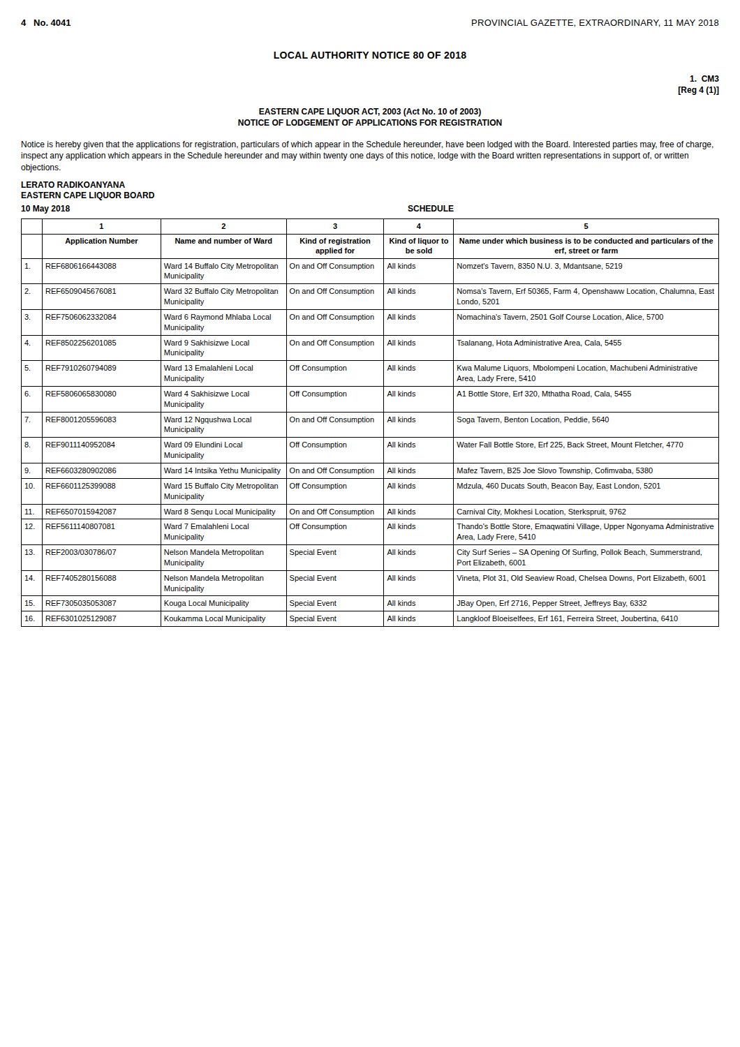4 No. 4041
PROVINCIAL GAZETTE, EXTRAORDINARY, 11 MAY 2018
LOCAL AUTHORITY NOTICE 80 OF 2018
1. CM3
[Reg 4 (1)]
EASTERN CAPE LIQUOR ACT, 2003 (Act No. 10 of 2003)
NOTICE OF LODGEMENT OF APPLICATIONS FOR REGISTRATION
Notice is hereby given that the applications for registration, particulars of which appear in the Schedule hereunder, have been lodged with the Board. Interested parties may, free of charge, inspect any application which appears in the Schedule hereunder and may within twenty one days of this notice, lodge with the Board written representations in support of, or written objections.
LERATO RADIKOANYANA
EASTERN CAPE LIQUOR BOARD
10 May 2018 SCHEDULE
| | 1 | 2 | 3 | 4 | 5 |
| --- | --- | --- | --- | --- | --- |
| | Application Number | Name and number of Ward | Kind of registration applied for | Kind of liquor to be sold | Name under which business is to be conducted and particulars of the erf, street or farm |
| 1. | REF6806166443088 | Ward 14 Buffalo City Metropolitan Municipality | On and Off Consumption | All kinds | Nomzet's Tavern, 8350 N.U. 3, Mdantsane, 5219 |
| 2. | REF6509045676081 | Ward 32 Buffalo City Metropolitan Municipality | On and Off Consumption | All kinds | Nomsa's Tavern, Erf 50365, Farm 4, Openshaww Location, Chalumna, East Londo, 5201 |
| 3. | REF7506062332084 | Ward 6 Raymond Mhlaba Local Municipality | On and Off Consumption | All kinds | Nomachina's Tavern, 2501 Golf Course Location, Alice, 5700 |
| 4. | REF8502256201085 | Ward 9 Sakhisizwe Local Municipality | On and Off Consumption | All kinds | Tsalanang, Hota Administrative Area, Cala, 5455 |
| 5. | REF7910260794089 | Ward 13 Emalahleni Local Municipality | Off Consumption | All kinds | Kwa Malume Liquors, Mbolompeni Location, Machubeni Administrative Area, Lady Frere, 5410 |
| 6. | REF5806065830080 | Ward 4 Sakhisizwe Local Municipality | Off Consumption | All kinds | A1 Bottle Store, Erf 320, Mthatha Road, Cala, 5455 |
| 7. | REF8001205596083 | Ward 12 Ngqushwa Local Municipality | On and Off Consumption | All kinds | Soga Tavern, Benton Location, Peddie, 5640 |
| 8. | REF9011140952084 | Ward 09 Elundini Local Municipality | Off Consumption | All kinds | Water Fall Bottle Store, Erf 225, Back Street, Mount Fletcher, 4770 |
| 9. | REF6603280902086 | Ward 14 Intsika Yethu Municipality | On and Off Consumption | All kinds | Mafez Tavern, B25 Joe Slovo Township, Cofimvaba, 5380 |
| 10. | REF6601125399088 | Ward 15 Buffalo City Metropolitan Municipality | Off Consumption | All kinds | Mdzula, 460 Ducats South, Beacon Bay, East London, 5201 |
| 11. | REF6507015942087 | Ward 8 Senqu Local Municipality | On and Off Consumption | All kinds | Carnival City, Mokhesi Location, Sterkspruit, 9762 |
| 12. | REF5611140807081 | Ward 7 Emalahleni Local Municipality | Off Consumption | All kinds | Thando's Bottle Store, Emaqwatini Village, Upper Ngonyama Administrative Area, Lady Frere, 5410 |
| 13. | REF2003/030786/07 | Nelson Mandela Metropolitan Municipality | Special Event | All kinds | City Surf Series – SA Opening Of Surfing, Pollok Beach, Summerstrand, Port Elizabeth, 6001 |
| 14. | REF7405280156088 | Nelson Mandela Metropolitan Municipality | Special Event | All kinds | Vineta, Plot 31, Old Seaview Road, Chelsea Downs, Port Elizabeth, 6001 |
| 15. | REF7305035053087 | Kouga Local Municipality | Special Event | All kinds | JBay Open, Erf 2716, Pepper Street, Jeffreys Bay, 6332 |
| 16. | REF6301025129087 | Koukamma Local Municipality | Special Event | All kinds | Langkloof Bloeiselfees, Erf 161, Ferreira Street, Joubertina, 6410 |